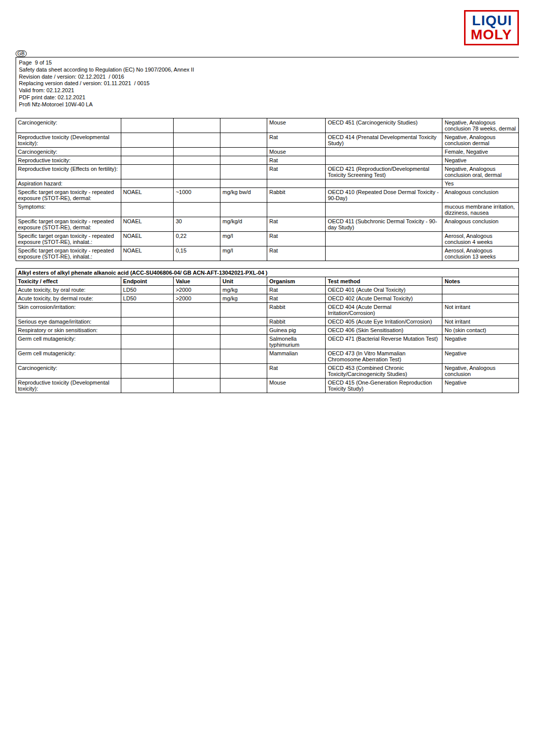LIQUI
MOLY
GB
Page 9 of 15
Safety data sheet according to Regulation (EC) No 1907/2006, Annex II
Revision date / version: 02.12.2021 / 0016
Replacing version dated / version: 01.11.2021 / 0015
Valid from: 02.12.2021
PDF print date: 02.12.2021
Profi Nfz-Motoroel 10W-40 LA
| Carcinogenicity: | | | | Mouse | OECD 451 (Carcinogenicity Studies) | Negative, Analogous conclusion 78 weeks, dermal |
| Reproductive toxicity (Developmental toxicity): | | | | Rat | OECD 414 (Prenatal Developmental Toxicity Study) | Negative, Analogous conclusion dermal |
| Carcinogenicity: | | | | Mouse | | Female, Negative |
| Reproductive toxicity: | | | | Rat | | Negative |
| Reproductive toxicity (Effects on fertility): | | | | Rat | OECD 421 (Reproduction/Developmental Toxicity Screening Test) | Negative, Analogous conclusion oral, dermal |
| Aspiration hazard: | | | | | | Yes |
| Specific target organ toxicity - repeated exposure (STOT-RE), dermal: | NOAEL | ~1000 | mg/kg bw/d | Rabbit | OECD 410 (Repeated Dose Dermal Toxicity - 90-Day) | Analogous conclusion |
| Symptoms: | | | | | | mucous membrane irritation, dizziness, nausea |
| Specific target organ toxicity - repeated exposure (STOT-RE), dermal: | NOAEL | 30 | mg/kg/d | Rat | OECD 411 (Subchronic Dermal Toxicity - 90-day Study) | Analogous conclusion |
| Specific target organ toxicity - repeated exposure (STOT-RE), inhalat.: | NOAEL | 0,22 | mg/l | Rat | | Aerosol, Analogous conclusion 4 weeks |
| Specific target organ toxicity - repeated exposure (STOT-RE), inhalat.: | NOAEL | 0,15 | mg/l | Rat | | Aerosol, Analogous conclusion 13 weeks |
| Alkyl esters of alkyl phenate alkanoic acid (ACC-SU406806-04/ GB ACN-AFT-13042021-PXL-04 ) |
| Toxicity / effect | Endpoint | Value | Unit | Organism | Test method | Notes |
| Acute toxicity, by oral route: | LD50 | >2000 | mg/kg | Rat | OECD 401 (Acute Oral Toxicity) | |
| Acute toxicity, by dermal route: | LD50 | >2000 | mg/kg | Rat | OECD 402 (Acute Dermal Toxicity) | |
| Skin corrosion/irritation: | | | | Rabbit | OECD 404 (Acute Dermal Irritation/Corrosion) | Not irritant |
| Serious eye damage/irritation: | | | | Rabbit | OECD 405 (Acute Eye Irritation/Corrosion) | Not irritant |
| Respiratory or skin sensitisation: | | | | Guinea pig | OECD 406 (Skin Sensitisation) | No (skin contact) |
| Germ cell mutagenicity: | | | | Salmonella typhimurium | OECD 471 (Bacterial Reverse Mutation Test) | Negative |
| Germ cell mutagenicity: | | | | Mammalian | OECD 473 (In Vitro Mammalian Chromosome Aberration Test) | Negative |
| Carcinogenicity: | | | | Rat | OECD 453 (Combined Chronic Toxicity/Carcinogenicity Studies) | Negative, Analogous conclusion |
| Reproductive toxicity (Developmental toxicity): | | | | Mouse | OECD 415 (One-Generation Reproduction Toxicity Study) | Negative |